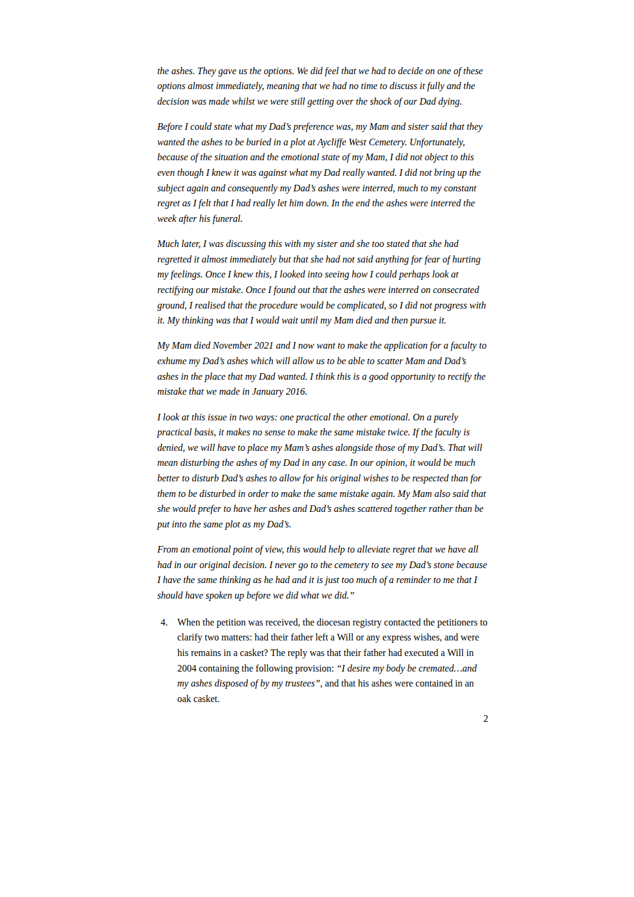the ashes. They gave us the options. We did feel that we had to decide on one of these options almost immediately, meaning that we had no time to discuss it fully and the decision was made whilst we were still getting over the shock of our Dad dying.
Before I could state what my Dad’s preference was, my Mam and sister said that they wanted the ashes to be buried in a plot at Aycliffe West Cemetery. Unfortunately, because of the situation and the emotional state of my Mam, I did not object to this even though I knew it was against what my Dad really wanted. I did not bring up the subject again and consequently my Dad’s ashes were interred, much to my constant regret as I felt that I had really let him down. In the end the ashes were interred the week after his funeral.
Much later, I was discussing this with my sister and she too stated that she had regretted it almost immediately but that she had not said anything for fear of hurting my feelings. Once I knew this, I looked into seeing how I could perhaps look at rectifying our mistake. Once I found out that the ashes were interred on consecrated ground, I realised that the procedure would be complicated, so I did not progress with it. My thinking was that I would wait until my Mam died and then pursue it.
My Mam died November 2021 and I now want to make the application for a faculty to exhume my Dad’s ashes which will allow us to be able to scatter Mam and Dad’s ashes in the place that my Dad wanted. I think this is a good opportunity to rectify the mistake that we made in January 2016.
I look at this issue in two ways: one practical the other emotional. On a purely practical basis, it makes no sense to make the same mistake twice. If the faculty is denied, we will have to place my Mam’s ashes alongside those of my Dad’s. That will mean disturbing the ashes of my Dad in any case. In our opinion, it would be much better to disturb Dad’s ashes to allow for his original wishes to be respected than for them to be disturbed in order to make the same mistake again. My Mam also said that she would prefer to have her ashes and Dad’s ashes scattered together rather than be put into the same plot as my Dad’s.
From an emotional point of view, this would help to alleviate regret that we have all had in our original decision. I never go to the cemetery to see my Dad’s stone because I have the same thinking as he had and it is just too much of a reminder to me that I should have spoken up before we did what we did.”
When the petition was received, the diocesan registry contacted the petitioners to clarify two matters: had their father left a Will or any express wishes, and were his remains in a casket? The reply was that their father had executed a Will in 2004 containing the following provision: “I desire my body be cremated…and my ashes disposed of by my trustees”, and that his ashes were contained in an oak casket.
2